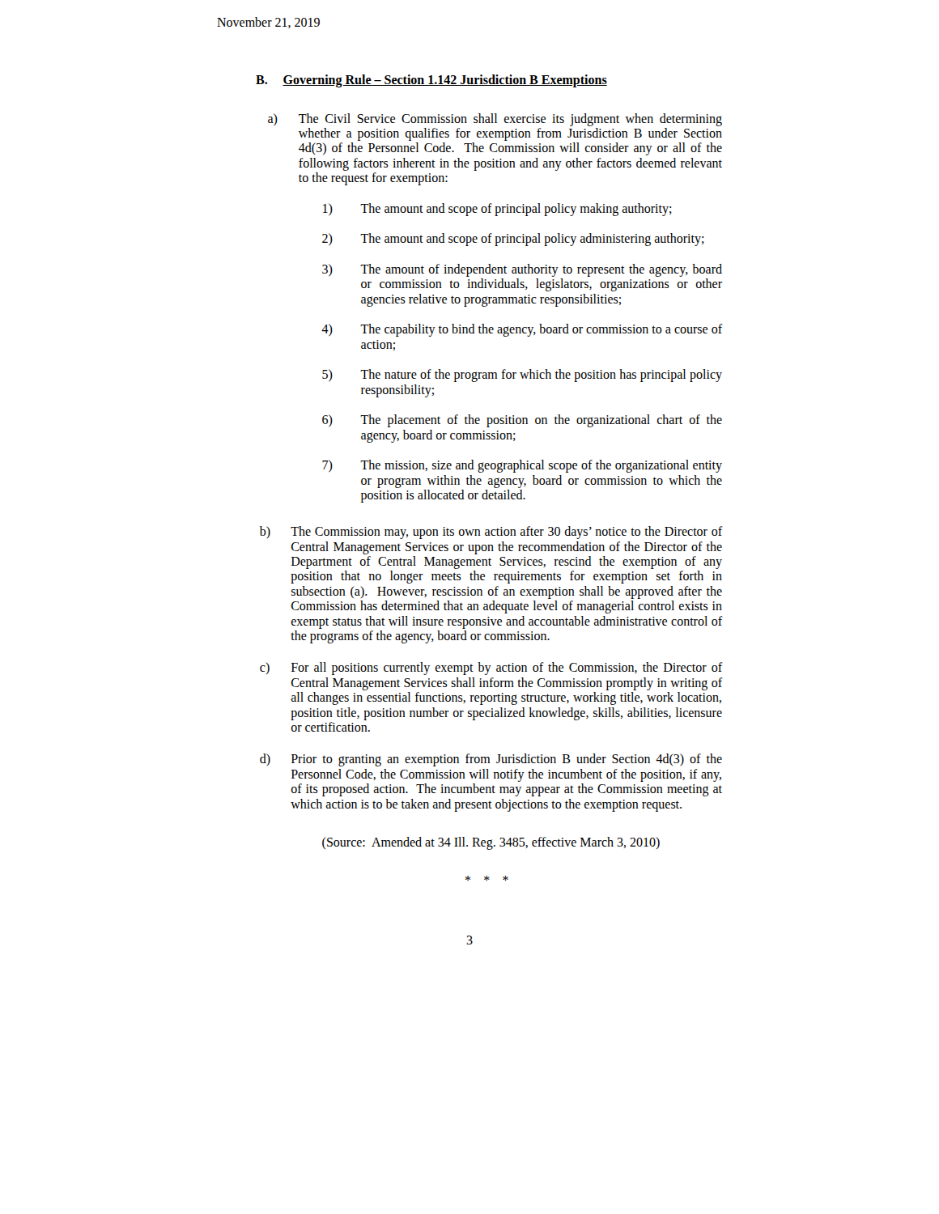November 21, 2019
B. Governing Rule – Section 1.142 Jurisdiction B Exemptions
a)
The Civil Service Commission shall exercise its judgment when determining whether a position qualifies for exemption from Jurisdiction B under Section 4d(3) of the Personnel Code. The Commission will consider any or all of the following factors inherent in the position and any other factors deemed relevant to the request for exemption:
1)
The amount and scope of principal policy making authority;
2)
The amount and scope of principal policy administering authority;
3)
The amount of independent authority to represent the agency, board or commission to individuals, legislators, organizations or other agencies relative to programmatic responsibilities;
4)
The capability to bind the agency, board or commission to a course of action;
5)
The nature of the program for which the position has principal policy responsibility;
6)
The placement of the position on the organizational chart of the agency, board or commission;
7)
The mission, size and geographical scope of the organizational entity or program within the agency, board or commission to which the position is allocated or detailed.
b)
The Commission may, upon its own action after 30 days’ notice to the Director of Central Management Services or upon the recommendation of the Director of the Department of Central Management Services, rescind the exemption of any position that no longer meets the requirements for exemption set forth in subsection (a). However, rescission of an exemption shall be approved after the Commission has determined that an adequate level of managerial control exists in exempt status that will insure responsive and accountable administrative control of the programs of the agency, board or commission.
c)
For all positions currently exempt by action of the Commission, the Director of Central Management Services shall inform the Commission promptly in writing of all changes in essential functions, reporting structure, working title, work location, position title, position number or specialized knowledge, skills, abilities, licensure or certification.
d)
Prior to granting an exemption from Jurisdiction B under Section 4d(3) of the Personnel Code, the Commission will notify the incumbent of the position, if any, of its proposed action. The incumbent may appear at the Commission meeting at which action is to be taken and present objections to the exemption request.
(Source: Amended at 34 Ill. Reg. 3485, effective March 3, 2010)
* * *
3